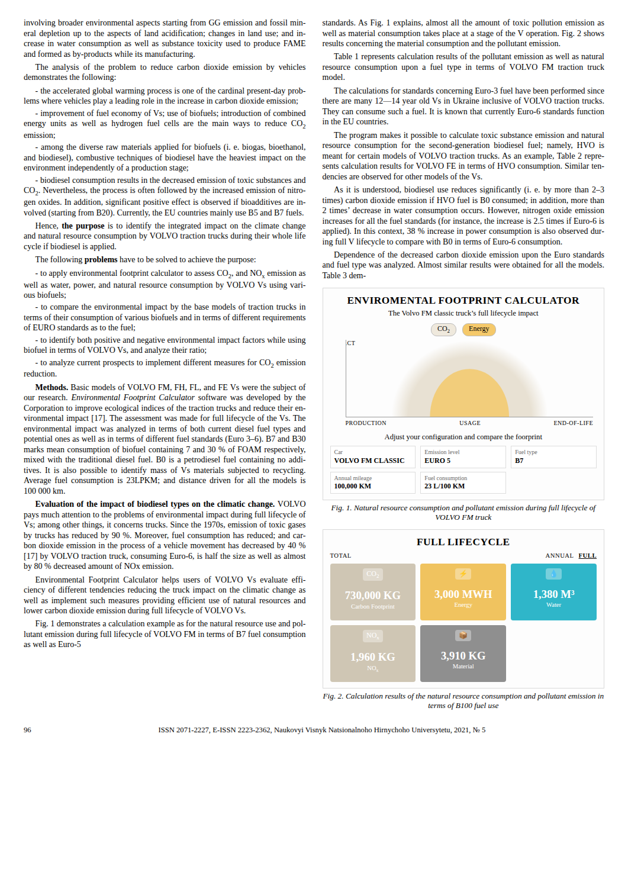involving broader environmental aspects starting from GG emission and fossil mineral depletion up to the aspects of land acidification; changes in land use; and increase in water consumption as well as substance toxicity used to produce FAME and formed as by-products while its manufacturing.
The analysis of the problem to reduce carbon dioxide emission by vehicles demonstrates the following:
the accelerated global warming process is one of the cardinal present-day problems where vehicles play a leading role in the increase in carbon dioxide emission;
improvement of fuel economy of Vs; use of biofuels; introduction of combined energy units as well as hydrogen fuel cells are the main ways to reduce CO2 emission;
among the diverse raw materials applied for biofuels (i. e. biogas, bioethanol, and biodiesel), combustive techniques of biodiesel have the heaviest impact on the environment independently of a production stage;
biodiesel consumption results in the decreased emission of toxic substances and CO2. Nevertheless, the process is often followed by the increased emission of nitrogen oxides. In addition, significant positive effect is observed if bioadditives are involved (starting from B20). Currently, the EU countries mainly use B5 and B7 fuels.
Hence, the purpose is to identify the integrated impact on the climate change and natural resource consumption by VOLVO traction trucks during their whole life cycle if biodiesel is applied.
The following problems have to be solved to achieve the purpose:
to apply environmental footprint calculator to assess CO2, and NOx emission as well as water, power, and natural resource consumption by VOLVO Vs using various biofuels;
to compare the environmental impact by the base models of traction trucks in terms of their consumption of various biofuels and in terms of different requirements of EURO standards as to the fuel;
to identify both positive and negative environmental impact factors while using biofuel in terms of VOLVO Vs, and analyze their ratio;
to analyze current prospects to implement different measures for CO2 emission reduction.
Methods. Basic models of VOLVO FM, FH, FL, and FE Vs were the subject of our research. Environmental Footprint Calculator software was developed by the Corporation to improve ecological indices of the traction trucks and reduce their environmental impact [17]. The assessment was made for full lifecycle of the Vs. The environmental impact was analyzed in terms of both current diesel fuel types and potential ones as well as in terms of different fuel standards (Euro 3–6). B7 and B30 marks mean consumption of biofuel containing 7 and 30 % of FOAM respectively, mixed with the traditional diesel fuel. B0 is a petrodiesel fuel containing no additives. It is also possible to identify mass of Vs materials subjected to recycling. Average fuel consumption is 23LPKM; and distance driven for all the models is 100 000 km.
Evaluation of the impact of biodiesel types on the climatic change. VOLVO pays much attention to the problems of environmental impact during full lifecycle of Vs; among other things, it concerns trucks. Since the 1970s, emission of toxic gases by trucks has reduced by 90 %. Moreover, fuel consumption has reduced; and carbon dioxide emission in the process of a vehicle movement has decreased by 40 % [17] by VOLVO traction truck, consuming Euro-6, is half the size as well as almost by 80 % decreased amount of NOx emission.
Environmental Footprint Calculator helps users of VOLVO Vs evaluate efficiency of different tendencies reducing the truck impact on the climatic change as well as implement such measures providing efficient use of natural resources and lower carbon dioxide emission during full lifecycle of VOLVO Vs.
Fig. 1 demonstrates a calculation example as for the natural resource use and pollutant emission during full lifecycle of VOLVO FM in terms of B7 fuel consumption as well as Euro-5
standards. As Fig. 1 explains, almost all the amount of toxic pollution emission as well as material consumption takes place at a stage of the V operation. Fig. 2 shows results concerning the material consumption and the pollutant emission.
Table 1 represents calculation results of the pollutant emission as well as natural resource consumption upon a fuel type in terms of VOLVO FM traction truck model.
The calculations for standards concerning Euro-3 fuel have been performed since there are many 12—14 year old Vs in Ukraine inclusive of VOLVO traction trucks. They can consume such a fuel. It is known that currently Euro-6 standards function in the EU countries.
The program makes it possible to calculate toxic substance emission and natural resource consumption for the second-generation biodiesel fuel; namely, HVO is meant for certain models of VOLVO traction trucks. As an example, Table 2 represents calculation results for VOLVO FE in terms of HVO consumption. Similar tendencies are observed for other models of the Vs.
As it is understood, biodiesel use reduces significantly (i. e. by more than 2–3 times) carbon dioxide emission if HVO fuel is B0 consumed; in addition, more than 2 times’ decrease in water consumption occurs. However, nitrogen oxide emission increases for all the fuel standards (for instance, the increase is 2.5 times if Euro-6 is applied). In this context, 38 % increase in power consumption is also observed during full V lifecycle to compare with B0 in terms of Euro-6 consumption.
Dependence of the decreased carbon dioxide emission upon the Euro standards and fuel type was analyzed. Almost similar results were obtained for all the models. Table 3 dem-
ENVIROMENTAL FOOTPRINT CALCULATOR
The Volvo FM classic truck’s full lifecycle impact
CO2 Energy
IMPACT
PRODUCTION USAGE END-OF-LIFE
Adjust your configuration and compare the foorprint
Car
VOLVO FM CLASSIC
Emission level
EURO 5
Fuel type
B7
Annual mileage
100,000 KM
Fuel consumption
23 L/100 KM
Fig. 1. Natural resource consumption and pollutant emission during full lifecycle of VOLVO FM truck
FULL LIFECYCLE
TOTAL ANNUAL FULL
CO2
730,000 KG
Carbon Footprint
⚡
3,000 MWH
Energy
💧
1,380 M³
Water
NOx
1,960 KG
NOx
📦
3,910 KG
Material
Fig. 2. Calculation results of the natural resource consumption and pollutant emission in terms of B100 fuel use
96 ISSN 2071-2227, E-ISSN 2223-2362, Naukovyi Visnyk Natsionalnoho Hirnychoho Universytetu, 2021, № 5